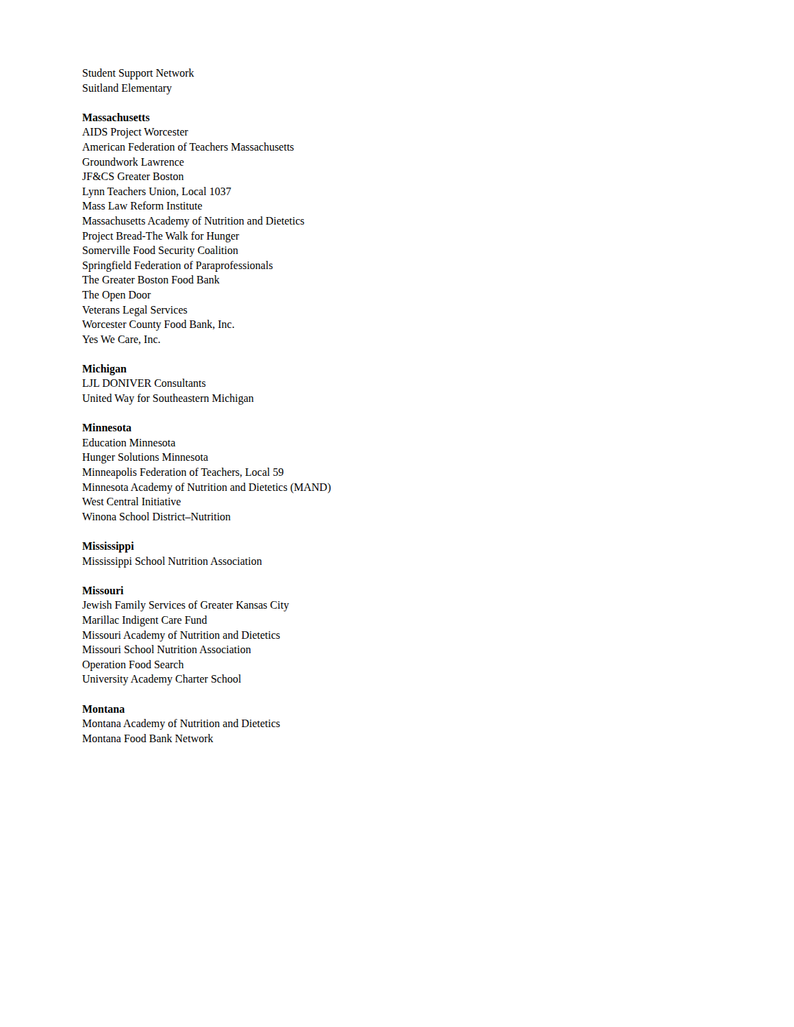Student Support Network
Suitland Elementary
Massachusetts
AIDS Project Worcester
American Federation of Teachers Massachusetts
Groundwork Lawrence
JF&CS Greater Boston
Lynn Teachers Union, Local 1037
Mass Law Reform Institute
Massachusetts Academy of Nutrition and Dietetics
Project Bread-The Walk for Hunger
Somerville Food Security Coalition
Springfield Federation of Paraprofessionals
The Greater Boston Food Bank
The Open Door
Veterans Legal Services
Worcester County Food Bank, Inc.
Yes We Care, Inc.
Michigan
LJL DONIVER Consultants
United Way for Southeastern Michigan
Minnesota
Education Minnesota
Hunger Solutions Minnesota
Minneapolis Federation of Teachers, Local 59
Minnesota Academy of Nutrition and Dietetics (MAND)
West Central Initiative
Winona School District–Nutrition
Mississippi
Mississippi School Nutrition Association
Missouri
Jewish Family Services of Greater Kansas City
Marillac Indigent Care Fund
Missouri Academy of Nutrition and Dietetics
Missouri School Nutrition Association
Operation Food Search
University Academy Charter School
Montana
Montana Academy of Nutrition and Dietetics
Montana Food Bank Network